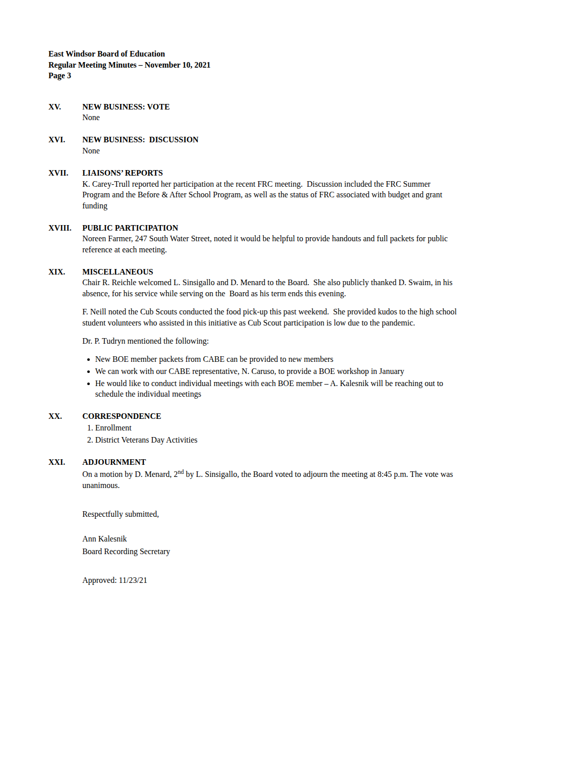East Windsor Board of Education
Regular Meeting Minutes – November 10, 2021
Page 3
XV. NEW BUSINESS: VOTE
None
XVI. NEW BUSINESS: DISCUSSION
None
XVII. LIAISONS’ REPORTS
K. Carey-Trull reported her participation at the recent FRC meeting. Discussion included the FRC Summer Program and the Before & After School Program, as well as the status of FRC associated with budget and grant funding
XVIII. PUBLIC PARTICIPATION
Noreen Farmer, 247 South Water Street, noted it would be helpful to provide handouts and full packets for public reference at each meeting.
XIX. MISCELLANEOUS
Chair R. Reichle welcomed L. Sinsigallo and D. Menard to the Board. She also publicly thanked D. Swaim, in his absence, for his service while serving on the Board as his term ends this evening.
F. Neill noted the Cub Scouts conducted the food pick-up this past weekend. She provided kudos to the high school student volunteers who assisted in this initiative as Cub Scout participation is low due to the pandemic.
Dr. P. Tudryn mentioned the following:
New BOE member packets from CABE can be provided to new members
We can work with our CABE representative, N. Caruso, to provide a BOE workshop in January
He would like to conduct individual meetings with each BOE member – A. Kalesnik will be reaching out to schedule the individual meetings
XX. CORRESPONDENCE
Enrollment
District Veterans Day Activities
XXI. ADJOURNMENT
On a motion by D. Menard, 2nd by L. Sinsigallo, the Board voted to adjourn the meeting at 8:45 p.m. The vote was unanimous.
Respectfully submitted,
Ann Kalesnik
Board Recording Secretary
Approved: 11/23/21